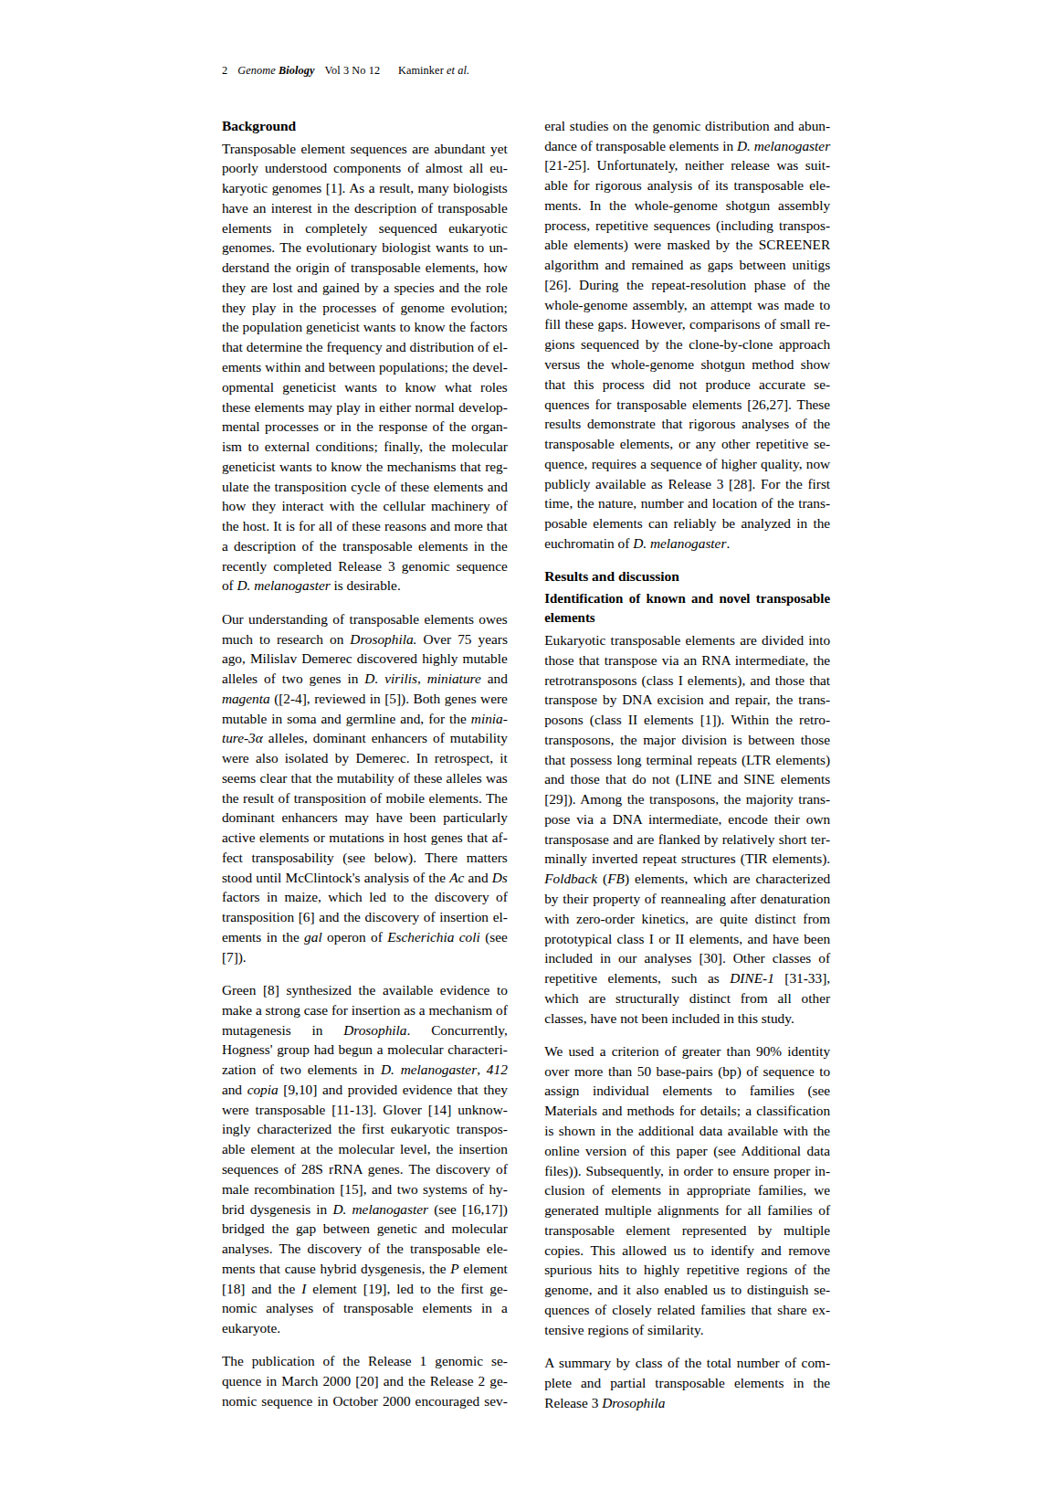2 Genome Biology Vol 3 No 12 Kaminker et al.
Background
Transposable element sequences are abundant yet poorly understood components of almost all eukaryotic genomes [1]. As a result, many biologists have an interest in the description of transposable elements in completely sequenced eukaryotic genomes. The evolutionary biologist wants to understand the origin of transposable elements, how they are lost and gained by a species and the role they play in the processes of genome evolution; the population geneticist wants to know the factors that determine the frequency and distribution of elements within and between populations; the developmental geneticist wants to know what roles these elements may play in either normal developmental processes or in the response of the organism to external conditions; finally, the molecular geneticist wants to know the mechanisms that regulate the transposition cycle of these elements and how they interact with the cellular machinery of the host. It is for all of these reasons and more that a description of the transposable elements in the recently completed Release 3 genomic sequence of D. melanogaster is desirable.
Our understanding of transposable elements owes much to research on Drosophila. Over 75 years ago, Milislav Demerec discovered highly mutable alleles of two genes in D. virilis, miniature and magenta ([2-4], reviewed in [5]). Both genes were mutable in soma and germline and, for the miniature-3α alleles, dominant enhancers of mutability were also isolated by Demerec. In retrospect, it seems clear that the mutability of these alleles was the result of transposition of mobile elements. The dominant enhancers may have been particularly active elements or mutations in host genes that affect transposability (see below). There matters stood until McClintock's analysis of the Ac and Ds factors in maize, which led to the discovery of transposition [6] and the discovery of insertion elements in the gal operon of Escherichia coli (see [7]).
Green [8] synthesized the available evidence to make a strong case for insertion as a mechanism of mutagenesis in Drosophila. Concurrently, Hogness' group had begun a molecular characterization of two elements in D. melanogaster, 412 and copia [9,10] and provided evidence that they were transposable [11-13]. Glover [14] unknowingly characterized the first eukaryotic transposable element at the molecular level, the insertion sequences of 28S rRNA genes. The discovery of male recombination [15], and two systems of hybrid dysgenesis in D. melanogaster (see [16,17]) bridged the gap between genetic and molecular analyses. The discovery of the transposable elements that cause hybrid dysgenesis, the P element [18] and the I element [19], led to the first genomic analyses of transposable elements in a eukaryote.
The publication of the Release 1 genomic sequence in March 2000 [20] and the Release 2 genomic sequence in October 2000 encouraged several studies on the genomic distribution and abundance of transposable elements in D. melanogaster [21-25]. Unfortunately, neither release was suitable for rigorous analysis of its transposable elements. In the whole-genome shotgun assembly process, repetitive sequences (including transposable elements) were masked by the SCREENER algorithm and remained as gaps between unitigs [26]. During the repeat-resolution phase of the whole-genome assembly, an attempt was made to fill these gaps. However, comparisons of small regions sequenced by the clone-by-clone approach versus the whole-genome shotgun method show that this process did not produce accurate sequences for transposable elements [26,27]. These results demonstrate that rigorous analyses of the transposable elements, or any other repetitive sequence, requires a sequence of higher quality, now publicly available as Release 3 [28]. For the first time, the nature, number and location of the transposable elements can reliably be analyzed in the euchromatin of D. melanogaster.
Results and discussion
Identification of known and novel transposable elements
Eukaryotic transposable elements are divided into those that transpose via an RNA intermediate, the retrotransposons (class I elements), and those that transpose by DNA excision and repair, the transposons (class II elements [1]). Within the retrotransposons, the major division is between those that possess long terminal repeats (LTR elements) and those that do not (LINE and SINE elements [29]). Among the transposons, the majority transpose via a DNA intermediate, encode their own transposase and are flanked by relatively short terminally inverted repeat structures (TIR elements). Foldback (FB) elements, which are characterized by their property of reannealing after denaturation with zero-order kinetics, are quite distinct from prototypical class I or II elements, and have been included in our analyses [30]. Other classes of repetitive elements, such as DINE-1 [31-33], which are structurally distinct from all other classes, have not been included in this study.
We used a criterion of greater than 90% identity over more than 50 base-pairs (bp) of sequence to assign individual elements to families (see Materials and methods for details; a classification is shown in the additional data available with the online version of this paper (see Additional data files)). Subsequently, in order to ensure proper inclusion of elements in appropriate families, we generated multiple alignments for all families of transposable element represented by multiple copies. This allowed us to identify and remove spurious hits to highly repetitive regions of the genome, and it also enabled us to distinguish sequences of closely related families that share extensive regions of similarity.
A summary by class of the total number of complete and partial transposable elements in the Release 3 Drosophila